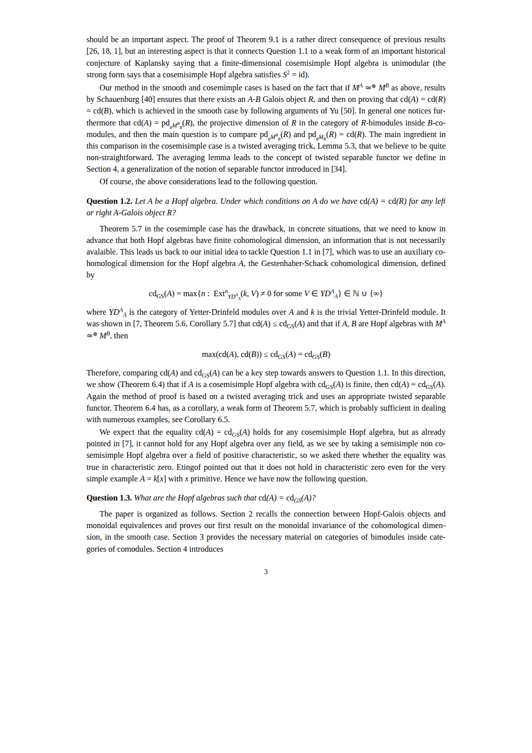should be an important aspect. The proof of Theorem 9.1 is a rather direct consequence of previous results [26, 18, 1], but an interesting aspect is that it connects Question 1.1 to a weak form of an important historical conjecture of Kaplansky saying that a finite-dimensional cosemisimple Hopf algebra is unimodular (the strong form says that a cosemisimple Hopf algebra satisfies S2 = id).
Our method in the smooth and cosemimple cases is based on the fact that if MA ≃⊗ MB as above, results by Schauenburg [40] ensures that there exists an A-B Galois object R, and then on proving that cd(A) = cd(R) = cd(B), which is achieved in the smooth case by following arguments of Yu [50]. In general one notices furthermore that cd(A) = pdRMBR(R), the projective dimension of R in the category of R-bimodules inside B-comodules, and then the main question is to compare pdRMBR(R) and pdRMR(R) = cd(R). The main ingredient in this comparison in the cosemisimple case is a twisted averaging trick, Lemma 5.3, that we believe to be quite non-straightforward. The averaging lemma leads to the concept of twisted separable functor we define in Section 4, a generalization of the notion of separable functor introduced in [34].
Of course, the above considerations lead to the following question.
Question 1.2. Let A be a Hopf algebra. Under which conditions on A do we have cd(A) = cd(R) for any left or right A-Galois object R?
Theorem 5.7 in the cosemimple case has the drawback, in concrete situations, that we need to know in advance that both Hopf algebras have finite cohomological dimension, an information that is not necessarily avalaible. This leads us back to our initial idea to tackle Question 1.1 in [7], which was to use an auxiliary cohomological dimension for the Hopf algebra A, the Gestenhaber-Schack cohomological dimension, defined by
cdGS(A) = max{n : ExtnYDAA(k, V) ≠ 0 for some V ∈ YDAA} ∈ ℕ ∪ {∞}
where YDAA is the category of Yetter-Drinfeld modules over A and k is the trivial Yetter-Drinfeld module. It was shown in [7, Theorem 5.6, Corollary 5.7] that cd(A) ≤ cdGS(A) and that if A, B are Hopf algebras with MA ≃⊗ MB, then
max(cd(A), cd(B)) ≤ cdGS(A) = cdGS(B)
Therefore, comparing cd(A) and cdGS(A) can be a key step towards answers to Question 1.1. In this direction, we show (Theorem 6.4) that if A is a cosemisimple Hopf algebra with cdGS(A) is finite, then cd(A) = cdGS(A). Again the method of proof is based on a twisted averaging trick and uses an appropriate twisted separable functor. Theorem 6.4 has, as a corollary, a weak form of Theorem 5.7, which is probably sufficient in dealing with numerous examples, see Corollary 6.5.
We expect that the equality cd(A) = cdGS(A) holds for any cosemisimple Hopf algebra, but as already pointed in [7], it cannot hold for any Hopf algebra over any field, as we see by taking a semisimple non cosemisimple Hopf algebra over a field of positive characteristic, so we asked there whether the equality was true in characteristic zero. Etingof pointed out that it does not hold in characteristic zero even for the very simple example A = k[x] with x primitive. Hence we have now the following question.
Question 1.3. What are the Hopf algebras such that cd(A) = cdGS(A)?
The paper is organized as follows. Section 2 recalls the connection between Hopf-Galois objects and monoidal equivalences and proves our first result on the monoidal invariance of the cohomological dimension, in the smooth case. Section 3 provides the necessary material on categories of bimodules inside categories of comodules. Section 4 introduces
3